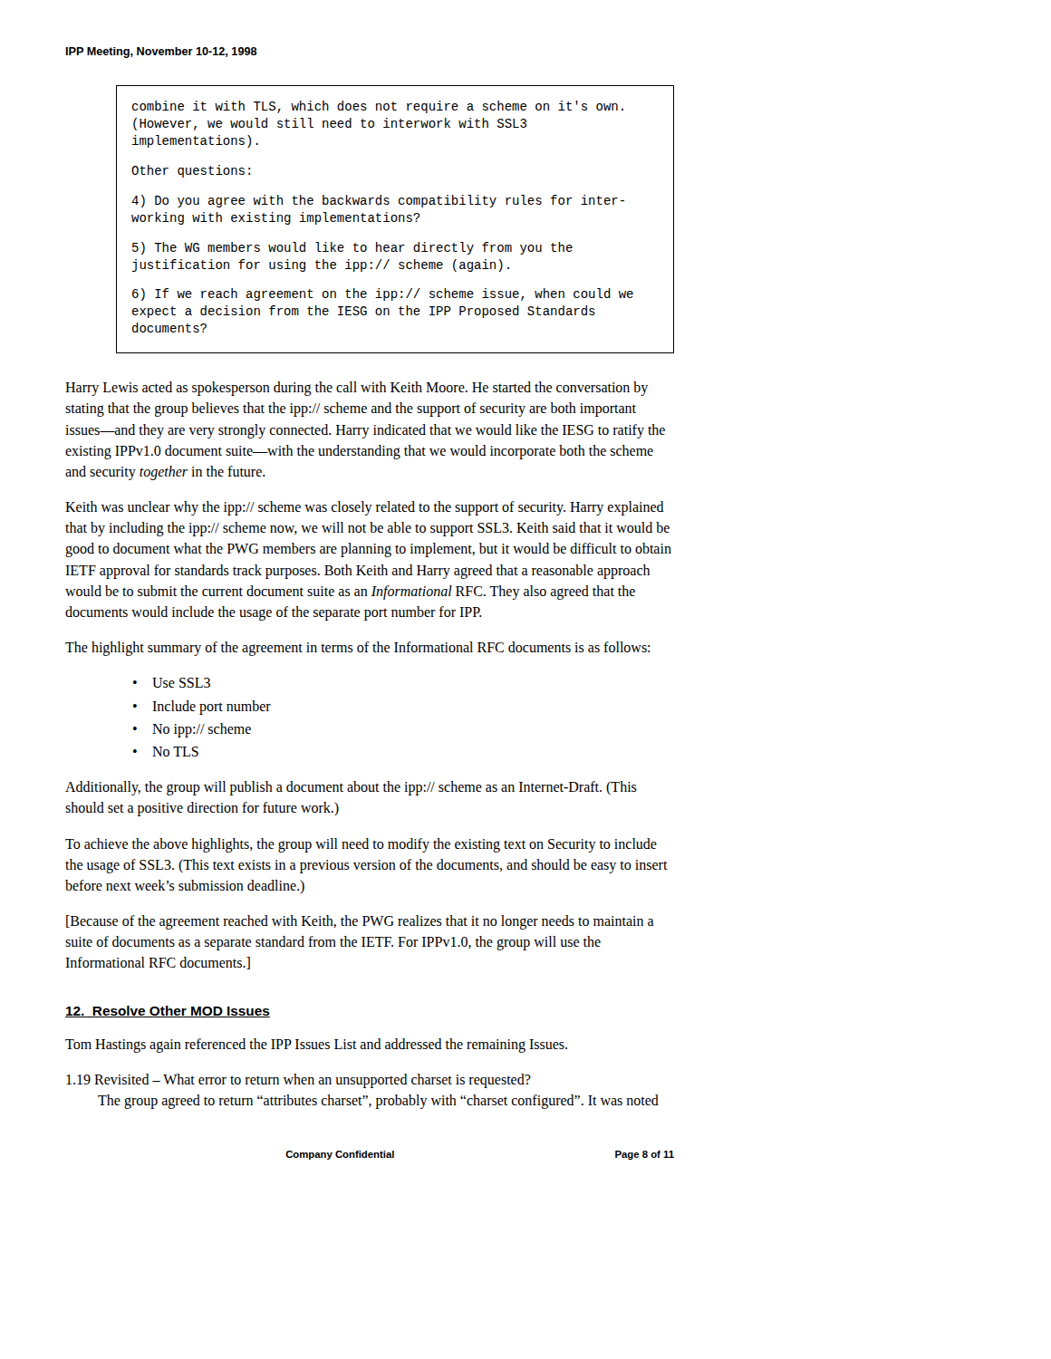IPP Meeting, November 10-12, 1998
combine it with TLS, which does not require a scheme on it's own. (However, we would still need to interwork with SSL3 implementations).
Other questions:
4) Do you agree with the backwards compatibility rules for inter-working with existing implementations?
5) The WG members would like to hear directly from you the justification for using the ipp:// scheme (again).
6) If we reach agreement on the ipp:// scheme issue, when could we expect a decision from the IESG on the IPP Proposed Standards documents?
Harry Lewis acted as spokesperson during the call with Keith Moore. He started the conversation by stating that the group believes that the ipp:// scheme and the support of security are both important issues—and they are very strongly connected. Harry indicated that we would like the IESG to ratify the existing IPPv1.0 document suite—with the understanding that we would incorporate both the scheme and security together in the future.
Keith was unclear why the ipp:// scheme was closely related to the support of security. Harry explained that by including the ipp:// scheme now, we will not be able to support SSL3. Keith said that it would be good to document what the PWG members are planning to implement, but it would be difficult to obtain IETF approval for standards track purposes. Both Keith and Harry agreed that a reasonable approach would be to submit the current document suite as an Informational RFC. They also agreed that the documents would include the usage of the separate port number for IPP.
The highlight summary of the agreement in terms of the Informational RFC documents is as follows:
Use SSL3
Include port number
No ipp:// scheme
No TLS
Additionally, the group will publish a document about the ipp:// scheme as an Internet-Draft. (This should set a positive direction for future work.)
To achieve the above highlights, the group will need to modify the existing text on Security to include the usage of SSL3. (This text exists in a previous version of the documents, and should be easy to insert before next week’s submission deadline.)
[Because of the agreement reached with Keith, the PWG realizes that it no longer needs to maintain a suite of documents as a separate standard from the IETF. For IPPv1.0, the group will use the Informational RFC documents.]
12. Resolve Other MOD Issues
Tom Hastings again referenced the IPP Issues List and addressed the remaining Issues.
1.19 Revisited – What error to return when an unsupported charset is requested?
The group agreed to return “attributes charset”, probably with “charset configured”. It was noted
Company Confidential
Page 8 of 11